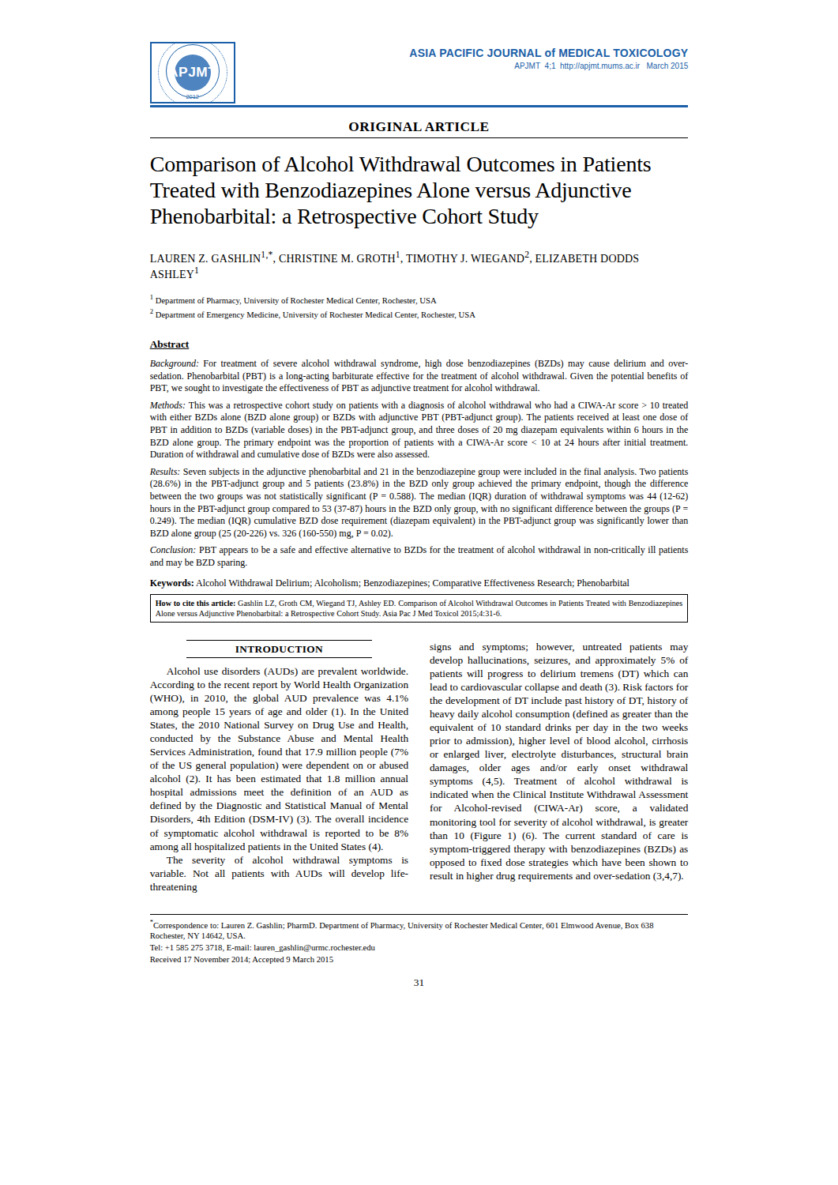APJMT
2012
ASIA PACIFIC JOURNAL of MEDICAL TOXICOLOGY
APJMT 4;1 http://apjmt.mums.ac.ir March 2015
ORIGINAL ARTICLE
Comparison of Alcohol Withdrawal Outcomes in Patients Treated with Benzodiazepines Alone versus Adjunctive Phenobarbital: a Retrospective Cohort Study
LAUREN Z. GASHLIN1,*, CHRISTINE M. GROTH1, TIMOTHY J. WIEGAND2, ELIZABETH DODDS ASHLEY1
1 Department of Pharmacy, University of Rochester Medical Center, Rochester, USA
2 Department of Emergency Medicine, University of Rochester Medical Center, Rochester, USA
Abstract
Background: For treatment of severe alcohol withdrawal syndrome, high dose benzodiazepines (BZDs) may cause delirium and over-sedation. Phenobarbital (PBT) is a long-acting barbiturate effective for the treatment of alcohol withdrawal. Given the potential benefits of PBT, we sought to investigate the effectiveness of PBT as adjunctive treatment for alcohol withdrawal.
Methods: This was a retrospective cohort study on patients with a diagnosis of alcohol withdrawal who had a CIWA-Ar score > 10 treated with either BZDs alone (BZD alone group) or BZDs with adjunctive PBT (PBT-adjunct group). The patients received at least one dose of PBT in addition to BZDs (variable doses) in the PBT-adjunct group, and three doses of 20 mg diazepam equivalents within 6 hours in the BZD alone group. The primary endpoint was the proportion of patients with a CIWA-Ar score < 10 at 24 hours after initial treatment. Duration of withdrawal and cumulative dose of BZDs were also assessed.
Results: Seven subjects in the adjunctive phenobarbital and 21 in the benzodiazepine group were included in the final analysis. Two patients (28.6%) in the PBT-adjunct group and 5 patients (23.8%) in the BZD only group achieved the primary endpoint, though the difference between the two groups was not statistically significant (P = 0.588). The median (IQR) duration of withdrawal symptoms was 44 (12-62) hours in the PBT-adjunct group compared to 53 (37-87) hours in the BZD only group, with no significant difference between the groups (P = 0.249). The median (IQR) cumulative BZD dose requirement (diazepam equivalent) in the PBT-adjunct group was significantly lower than BZD alone group (25 (20-226) vs. 326 (160-550) mg, P = 0.02).
Conclusion: PBT appears to be a safe and effective alternative to BZDs for the treatment of alcohol withdrawal in non-critically ill patients and may be BZD sparing.
Keywords: Alcohol Withdrawal Delirium; Alcoholism; Benzodiazepines; Comparative Effectiveness Research; Phenobarbital
How to cite this article: Gashlin LZ, Groth CM, Wiegand TJ, Ashley ED. Comparison of Alcohol Withdrawal Outcomes in Patients Treated with Benzodiazepines Alone versus Adjunctive Phenobarbital: a Retrospective Cohort Study. Asia Pac J Med Toxicol 2015;4:31-6.
INTRODUCTION
Alcohol use disorders (AUDs) are prevalent worldwide. According to the recent report by World Health Organization (WHO), in 2010, the global AUD prevalence was 4.1% among people 15 years of age and older (1). In the United States, the 2010 National Survey on Drug Use and Health, conducted by the Substance Abuse and Mental Health Services Administration, found that 17.9 million people (7% of the US general population) were dependent on or abused alcohol (2). It has been estimated that 1.8 million annual hospital admissions meet the definition of an AUD as defined by the Diagnostic and Statistical Manual of Mental Disorders, 4th Edition (DSM-IV) (3). The overall incidence of symptomatic alcohol withdrawal is reported to be 8% among all hospitalized patients in the United States (4).
The severity of alcohol withdrawal symptoms is variable. Not all patients with AUDs will develop life-threatening
signs and symptoms; however, untreated patients may develop hallucinations, seizures, and approximately 5% of patients will progress to delirium tremens (DT) which can lead to cardiovascular collapse and death (3). Risk factors for the development of DT include past history of DT, history of heavy daily alcohol consumption (defined as greater than the equivalent of 10 standard drinks per day in the two weeks prior to admission), higher level of blood alcohol, cirrhosis or enlarged liver, electrolyte disturbances, structural brain damages, older ages and/or early onset withdrawal symptoms (4,5). Treatment of alcohol withdrawal is indicated when the Clinical Institute Withdrawal Assessment for Alcohol-revised (CIWA-Ar) score, a validated monitoring tool for severity of alcohol withdrawal, is greater than 10 (Figure 1) (6). The current standard of care is symptom-triggered therapy with benzodiazepines (BZDs) as opposed to fixed dose strategies which have been shown to result in higher drug requirements and over-sedation (3,4,7).
*Correspondence to: Lauren Z. Gashlin; PharmD. Department of Pharmacy, University of Rochester Medical Center, 601 Elmwood Avenue, Box 638 Rochester, NY 14642, USA.
Tel: +1 585 275 3718, E-mail: lauren_gashlin@urmc.rochester.edu
Received 17 November 2014; Accepted 9 March 2015
31